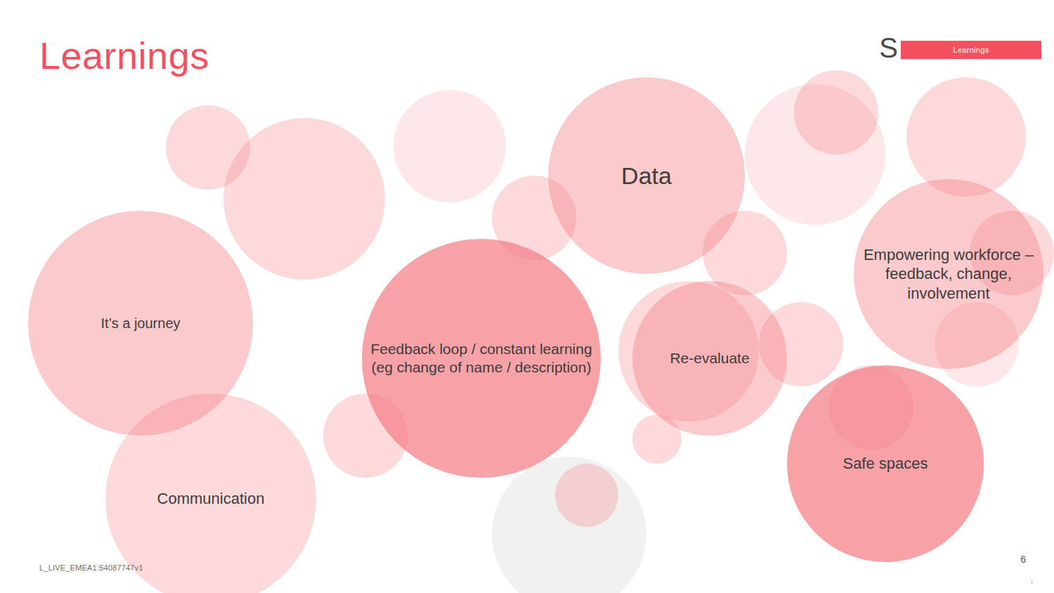Learnings
S
Learnings
It’s a journey
Data
Empowering workforce – feedback, change, involvement
Feedback loop / constant learning (eg change of name / description)
Re-evaluate
Communication
Safe spaces
6
L_LIVE_EMEA1:54087747v1
,